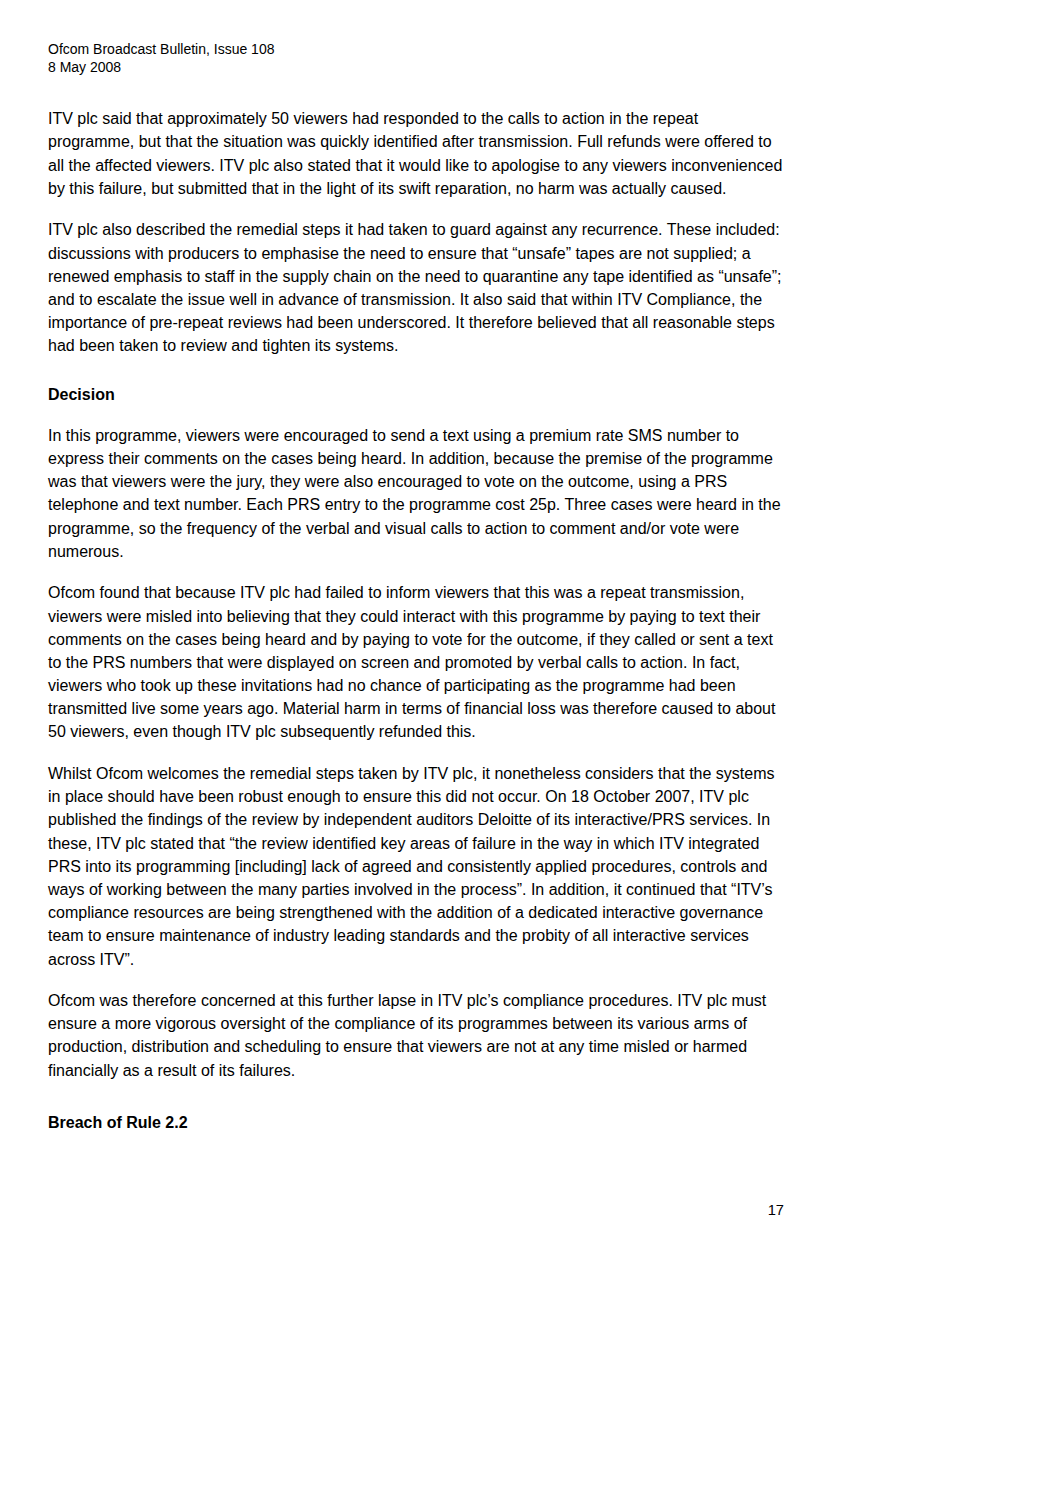Ofcom Broadcast Bulletin, Issue 108
8 May 2008
ITV plc said that approximately 50 viewers had responded to the calls to action in the repeat programme, but that the situation was quickly identified after transmission. Full refunds were offered to all the affected viewers. ITV plc also stated that it would like to apologise to any viewers inconvenienced by this failure, but submitted that in the light of its swift reparation, no harm was actually caused.
ITV plc also described the remedial steps it had taken to guard against any recurrence. These included: discussions with producers to emphasise the need to ensure that “unsafe” tapes are not supplied; a renewed emphasis to staff in the supply chain on the need to quarantine any tape identified as “unsafe”; and to escalate the issue well in advance of transmission. It also said that within ITV Compliance, the importance of pre-repeat reviews had been underscored. It therefore believed that all reasonable steps had been taken to review and tighten its systems.
Decision
In this programme, viewers were encouraged to send a text using a premium rate SMS number to express their comments on the cases being heard. In addition, because the premise of the programme was that viewers were the jury, they were also encouraged to vote on the outcome, using a PRS telephone and text number. Each PRS entry to the programme cost 25p. Three cases were heard in the programme, so the frequency of the verbal and visual calls to action to comment and/or vote were numerous.
Ofcom found that because ITV plc had failed to inform viewers that this was a repeat transmission, viewers were misled into believing that they could interact with this programme by paying to text their comments on the cases being heard and by paying to vote for the outcome, if they called or sent a text to the PRS numbers that were displayed on screen and promoted by verbal calls to action. In fact, viewers who took up these invitations had no chance of participating as the programme had been transmitted live some years ago. Material harm in terms of financial loss was therefore caused to about 50 viewers, even though ITV plc subsequently refunded this.
Whilst Ofcom welcomes the remedial steps taken by ITV plc, it nonetheless considers that the systems in place should have been robust enough to ensure this did not occur. On 18 October 2007, ITV plc published the findings of the review by independent auditors Deloitte of its interactive/PRS services. In these, ITV plc stated that “the review identified key areas of failure in the way in which ITV integrated PRS into its programming [including] lack of agreed and consistently applied procedures, controls and ways of working between the many parties involved in the process”. In addition, it continued that “ITV’s compliance resources are being strengthened with the addition of a dedicated interactive governance team to ensure maintenance of industry leading standards and the probity of all interactive services across ITV”.
Ofcom was therefore concerned at this further lapse in ITV plc’s compliance procedures. ITV plc must ensure a more vigorous oversight of the compliance of its programmes between its various arms of production, distribution and scheduling to ensure that viewers are not at any time misled or harmed financially as a result of its failures.
Breach of Rule 2.2
17